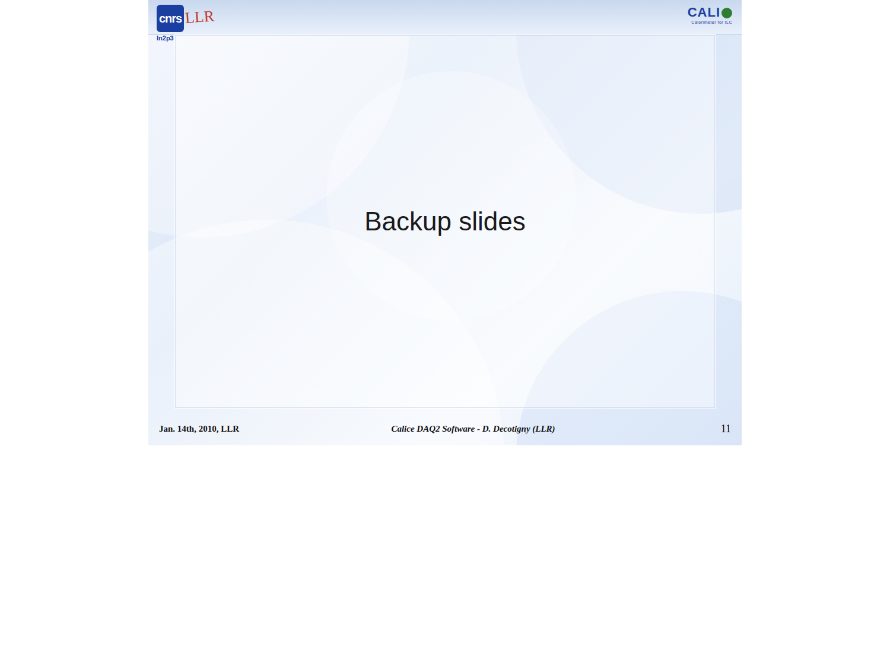cnrs
In2p3
LLR
CALI
Calorimeter for ILC
Backup slides
Jan. 14th, 2010, LLR
Calice DAQ2 Software - D. Decotigny (LLR)
11